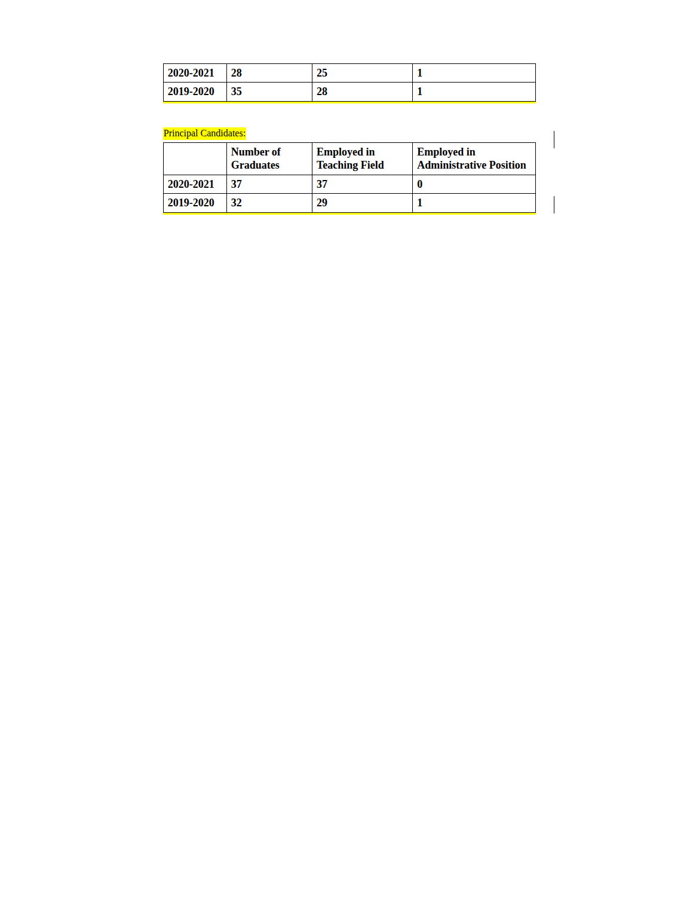| 2020-2021 | 28 | 25 | 1 |
| 2019-2020 | 35 | 28 | 1 |
Principal Candidates:
| | Number of Graduates | Employed in Teaching Field | Employed in Administrative Position |
| 2020-2021 | 37 | 37 | 0 |
| 2019-2020 | 32 | 29 | 1 |